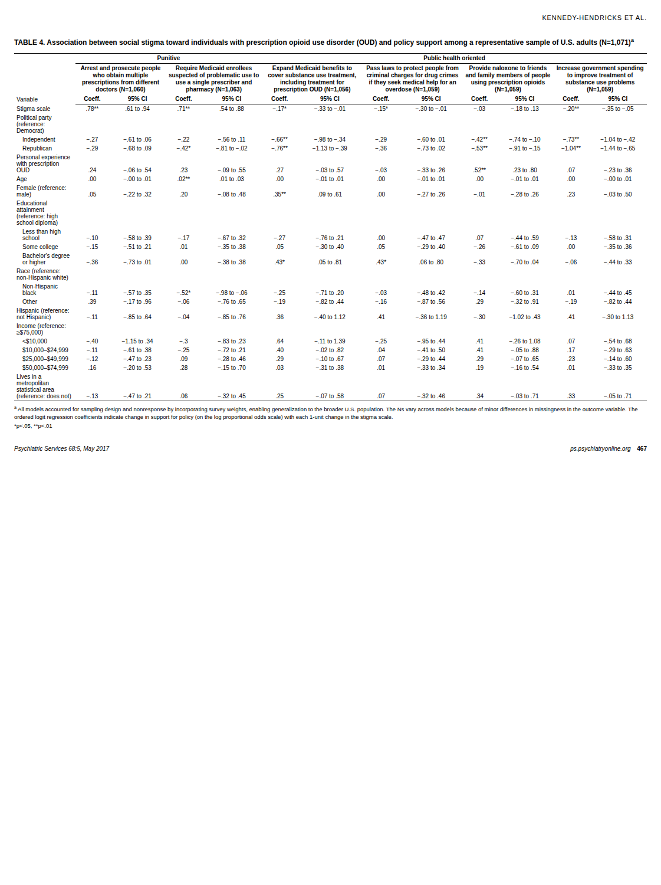KENNEDY-HENDRICKS ET AL.
TABLE 4. Association between social stigma toward individuals with prescription opioid use disorder (OUD) and policy support among a representative sample of U.S. adults (N=1,071)a
| Variable | Punitive | Public health oriented |
| --- | --- | --- |
| Arrest and prosecute people who obtain multiple prescriptions from different doctors (N=1,060) | Require Medicaid enrollees suspected of problematic use to use a single prescriber and pharmacy (N=1,063) | Expand Medicaid benefits to cover substance use treatment, including treatment for prescription OUD (N=1,056) | Pass laws to protect people from criminal charges for drug crimes if they seek medical help for an overdose (N=1,059) | Provide naloxone to friends and family members of people using prescription opioids (N=1,059) | Increase government spending to improve treatment of substance use problems (N=1,059) |
| Coeff. | 95% CI | Coeff. | 95% CI | Coeff. | 95% CI | Coeff. | 95% CI | Coeff. | 95% CI | Coeff. | 95% CI |
| Stigma scale | .78** | .61 to .94 | .71** | .54 to .88 | −.17* | −.33 to −.01 | −.15* | −.30 to −.01 | −.03 | −.18 to .13 | −.20** | −.35 to −.05 |
| Political party (reference: Democrat) | | | | | | | | | | | | |
| Independent | −.27 | −.61 to .06 | −.22 | −.56 to .11 | −.66** | −.98 to −.34 | −.29 | −.60 to .01 | −.42** | −.74 to −.10 | −.73** | −1.04 to −.42 |
| Republican | −.29 | −.68 to .09 | −.42* | −.81 to −.02 | −.76** | −1.13 to −.39 | −.36 | −.73 to .02 | −.53** | −.91 to −.15 | −1.04** | −1.44 to −.65 |
| Personal experience with prescription OUD | .24 | −.06 to .54 | .23 | −.09 to .55 | .27 | −.03 to .57 | −.03 | −.33 to .26 | .52** | .23 to .80 | .07 | −.23 to .36 |
| Age | .00 | −.00 to .01 | .02** | .01 to .03 | .00 | −.01 to .01 | .00 | −.01 to .01 | .00 | −.01 to .01 | .00 | −.00 to .01 |
| Female (reference: male) | .05 | −.22 to .32 | .20 | −.08 to .48 | .35** | .09 to .61 | .00 | −.27 to .26 | −.01 | −.28 to .26 | .23 | −.03 to .50 |
| Educational attainment (reference: high school diploma) | | | | | | | | | | | | |
| Less than high school | −.10 | −.58 to .39 | −.17 | −.67 to .32 | −.27 | −.76 to .21 | .00 | −.47 to .47 | .07 | −.44 to .59 | −.13 | −.58 to .31 |
| Some college | −.15 | −.51 to .21 | .01 | −.35 to .38 | .05 | −.30 to .40 | .05 | −.29 to .40 | −.26 | −.61 to .09 | .00 | −.35 to .36 |
| Bachelor's degree or higher | −.36 | −.73 to .01 | .00 | −.38 to .38 | .43* | .05 to .81 | .43* | .06 to .80 | −.33 | −.70 to .04 | −.06 | −.44 to .33 |
| Race (reference: non-Hispanic white) | | | | | | | | | | | | |
| Non-Hispanic black | −.11 | −.57 to .35 | −.52* | −.98 to −.06 | −.25 | −.71 to .20 | −.03 | −.48 to .42 | −.14 | −.60 to .31 | .01 | −.44 to .45 |
| Other | .39 | −.17 to .96 | −.06 | −.76 to .65 | −.19 | −.82 to .44 | −.16 | −.87 to .56 | .29 | −.32 to .91 | −.19 | −.82 to .44 |
| Hispanic (reference: not Hispanic) | −.11 | −.85 to .64 | −.04 | −.85 to .76 | .36 | −.40 to 1.12 | .41 | −.36 to 1.19 | −.30 | −1.02 to .43 | .41 | −.30 to 1.13 |
| Income (reference: ≥$75,000) | | | | | | | | | | | | |
| <$10,000 | −.40 | −1.15 to .34 | −.3 | −.83 to .23 | .64 | −.11 to 1.39 | −.25 | −.95 to .44 | .41 | −.26 to 1.08 | .07 | −.54 to .68 |
| $10,000–$24,999 | −.11 | −.61 to .38 | −.25 | −.72 to .21 | .40 | −.02 to .82 | .04 | −.41 to .50 | .41 | −.05 to .88 | .17 | −.29 to .63 |
| $25,000–$49,999 | −.12 | −.47 to .23 | .09 | −.28 to .46 | .29 | −.10 to .67 | .07 | −.29 to .44 | .29 | −.07 to .65 | .23 | −.14 to .60 |
| $50,000–$74,999 | .16 | −.20 to .53 | .28 | −.15 to .70 | .03 | −.31 to .38 | .01 | −.33 to .34 | .19 | −.16 to .54 | .01 | −.33 to .35 |
| Lives in a metropolitan statistical area (reference: does not) | −.13 | −.47 to .21 | .06 | −.32 to .45 | .25 | −.07 to .58 | .07 | −.32 to .46 | .34 | −.03 to .71 | .33 | −.05 to .71 |
a All models accounted for sampling design and nonresponse by incorporating survey weights, enabling generalization to the broader U.S. population. The Ns vary across models because of minor differences in missingness in the outcome variable. The ordered logit regression coefficients indicate change in support for policy (on the log proportional odds scale) with each 1-unit change in the stigma scale.
*p<.05, **p<.01
Psychiatric Services 68:5, May 2017
ps.psychiatryonline.org 467